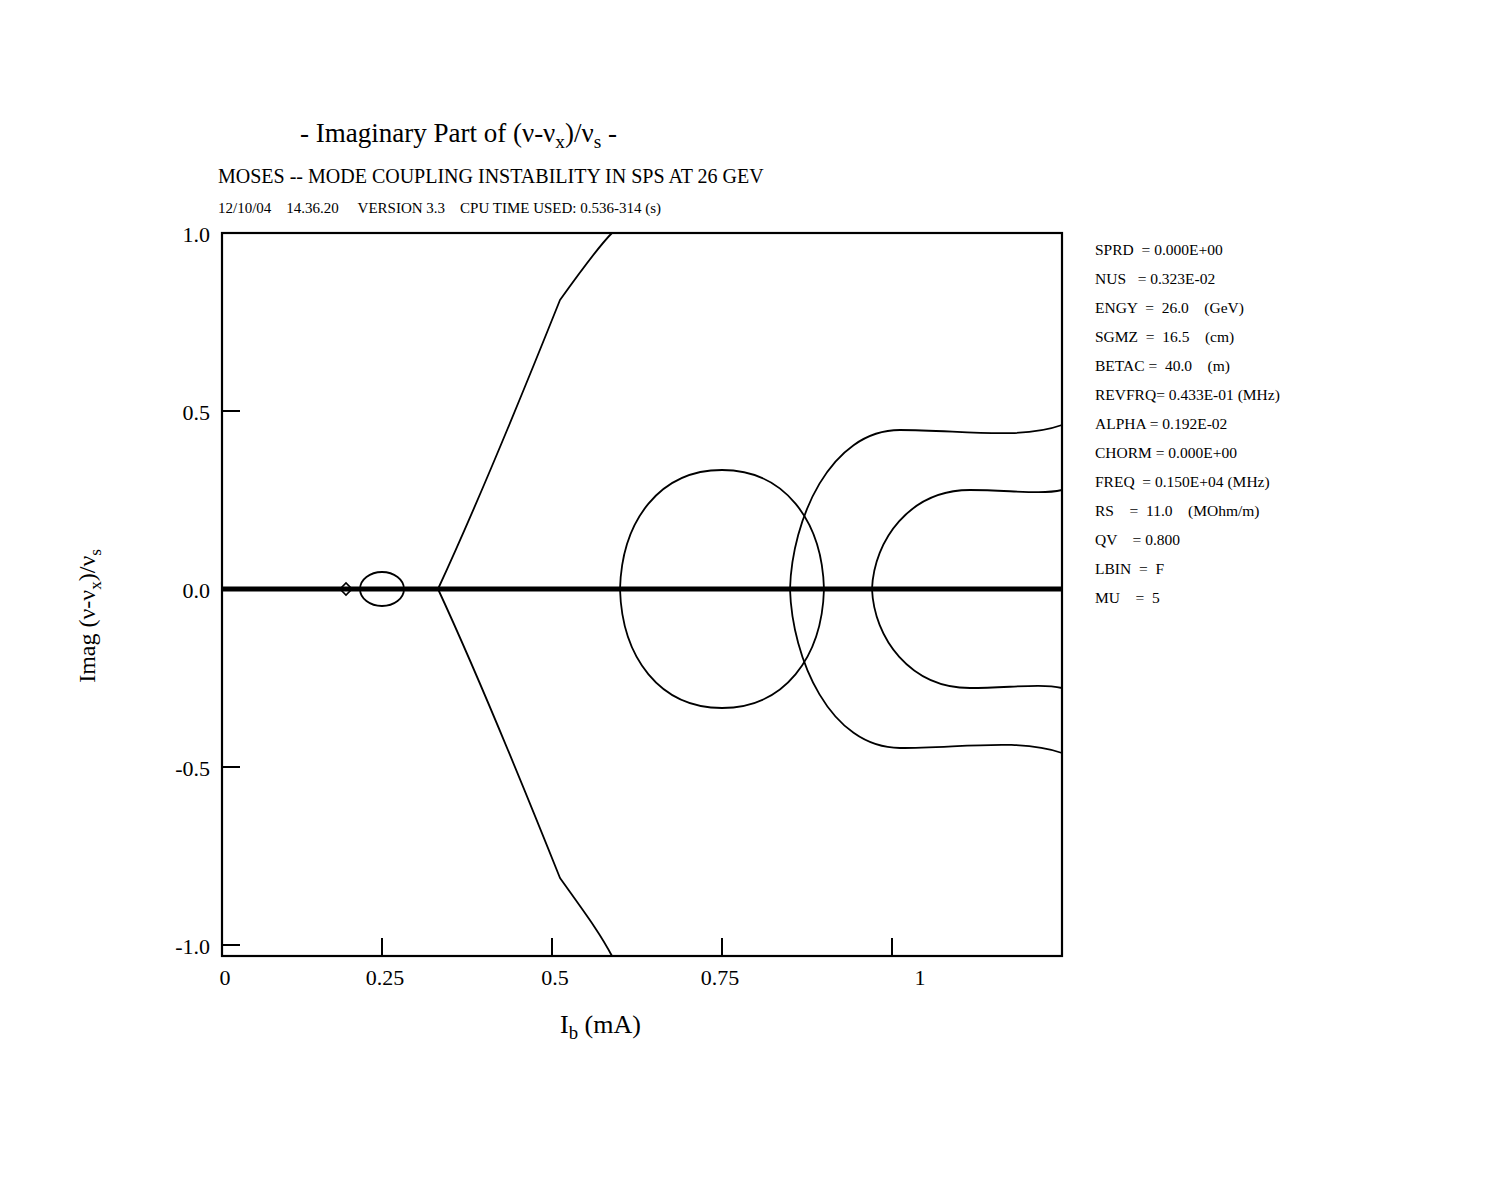- Imaginary Part of (ν-νx)/νs -
MOSES -- MODE COUPLING INSTABILITY IN SPS AT 26 GEV
12/10/04 14.36.20 VERSION 3.3 CPU TIME USED: 0.536-314 (s)
Imag (ν-νx)/νs
Ib (mA)
1.0
0.5
0.0
-0.5
-1.0
0
0.25
0.5
0.75
1
SPRD = 0.000E+00 NUS = 0.323E-02 ENGY = 26.0 (GeV) SGMZ = 16.5 (cm) BETAC = 40.0 (m) REVFRQ= 0.433E-01 (MHz) ALPHA = 0.192E-02 CHORM = 0.000E+00 FREQ = 0.150E+04 (MHz) RS = 11.0 (MOhm/m) QV = 0.800 LBIN = F MU = 5